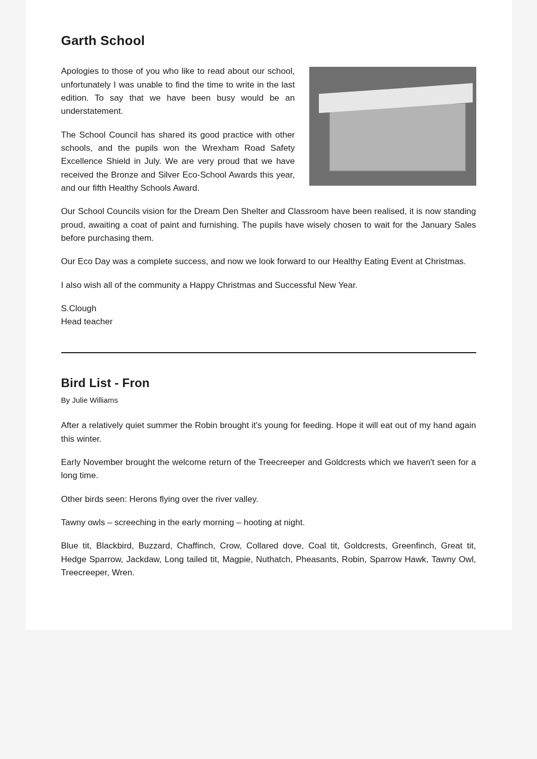Garth School
Apologies to those of you who like to read about our school, unfortunately I was unable to find the time to write in the last edition. To say that we have been busy would be an understatement.
The School Council has shared its good practice with other schools, and the pupils won the Wrexham Road Safety Excellence Shield in July. We are very proud that we have received the Bronze and Silver Eco-School Awards this year, and our fifth Healthy Schools Award.
Our School Councils vision for the Dream Den Shelter and Classroom have been realised, it is now standing proud, awaiting a coat of paint and furnishing. The pupils have wisely chosen to wait for the January Sales before purchasing them.
Our Eco Day was a complete success, and now we look forward to our Healthy Eating Event at Christmas.
I also wish all of the community a Happy Christmas and Successful New Year.
S.Clough
Head teacher
Bird List - Fron
By Julie Williams
After a relatively quiet summer the Robin brought it's young for feeding. Hope it will eat out of my hand again this winter.
Early November brought the welcome return of the Treecreeper and Goldcrests which we haven't seen for a long time.
Other birds seen: Herons flying over the river valley.
Tawny owls – screeching in the early morning – hooting at night.
Blue tit, Blackbird, Buzzard, Chaffinch, Crow, Collared dove, Coal tit, Goldcrests, Greenfinch, Great tit, Hedge Sparrow, Jackdaw, Long tailed tit, Magpie, Nuthatch, Pheasants, Robin, Sparrow Hawk, Tawny Owl, Treecreeper, Wren.